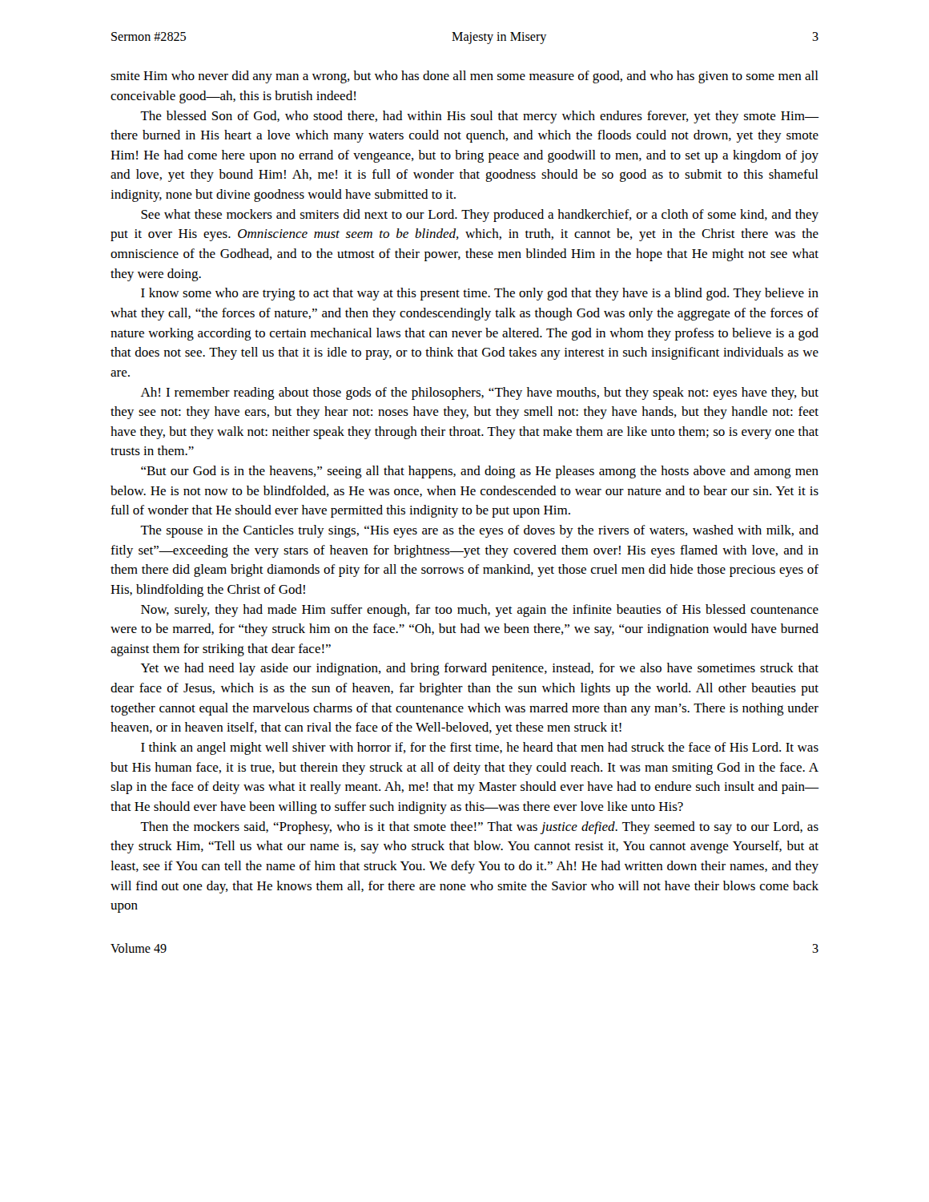Sermon #2825 Majesty in Misery 3
smite Him who never did any man a wrong, but who has done all men some measure of good, and who has given to some men all conceivable good—ah, this is brutish indeed!
The blessed Son of God, who stood there, had within His soul that mercy which endures forever, yet they smote Him—there burned in His heart a love which many waters could not quench, and which the floods could not drown, yet they smote Him! He had come here upon no errand of vengeance, but to bring peace and goodwill to men, and to set up a kingdom of joy and love, yet they bound Him! Ah, me! it is full of wonder that goodness should be so good as to submit to this shameful indignity, none but divine goodness would have submitted to it.
See what these mockers and smiters did next to our Lord. They produced a handkerchief, or a cloth of some kind, and they put it over His eyes. Omniscience must seem to be blinded, which, in truth, it cannot be, yet in the Christ there was the omniscience of the Godhead, and to the utmost of their power, these men blinded Him in the hope that He might not see what they were doing.
I know some who are trying to act that way at this present time. The only god that they have is a blind god. They believe in what they call, “the forces of nature,” and then they condescendingly talk as though God was only the aggregate of the forces of nature working according to certain mechanical laws that can never be altered. The god in whom they profess to believe is a god that does not see. They tell us that it is idle to pray, or to think that God takes any interest in such insignificant individuals as we are.
Ah! I remember reading about those gods of the philosophers, “They have mouths, but they speak not: eyes have they, but they see not: they have ears, but they hear not: noses have they, but they smell not: they have hands, but they handle not: feet have they, but they walk not: neither speak they through their throat. They that make them are like unto them; so is every one that trusts in them.”
“But our God is in the heavens,” seeing all that happens, and doing as He pleases among the hosts above and among men below. He is not now to be blindfolded, as He was once, when He condescended to wear our nature and to bear our sin. Yet it is full of wonder that He should ever have permitted this indignity to be put upon Him.
The spouse in the Canticles truly sings, “His eyes are as the eyes of doves by the rivers of waters, washed with milk, and fitly set”—exceeding the very stars of heaven for brightness—yet they covered them over! His eyes flamed with love, and in them there did gleam bright diamonds of pity for all the sorrows of mankind, yet those cruel men did hide those precious eyes of His, blindfolding the Christ of God!
Now, surely, they had made Him suffer enough, far too much, yet again the infinite beauties of His blessed countenance were to be marred, for “they struck him on the face.” “Oh, but had we been there,” we say, “our indignation would have burned against them for striking that dear face!”
Yet we had need lay aside our indignation, and bring forward penitence, instead, for we also have sometimes struck that dear face of Jesus, which is as the sun of heaven, far brighter than the sun which lights up the world. All other beauties put together cannot equal the marvelous charms of that countenance which was marred more than any man’s. There is nothing under heaven, or in heaven itself, that can rival the face of the Well-beloved, yet these men struck it!
I think an angel might well shiver with horror if, for the first time, he heard that men had struck the face of His Lord. It was but His human face, it is true, but therein they struck at all of deity that they could reach. It was man smiting God in the face. A slap in the face of deity was what it really meant. Ah, me! that my Master should ever have had to endure such insult and pain—that He should ever have been willing to suffer such indignity as this—was there ever love like unto His?
Then the mockers said, “Prophesy, who is it that smote thee!” That was justice defied. They seemed to say to our Lord, as they struck Him, “Tell us what our name is, say who struck that blow. You cannot resist it, You cannot avenge Yourself, but at least, see if You can tell the name of him that struck You. We defy You to do it.” Ah! He had written down their names, and they will find out one day, that He knows them all, for there are none who smite the Savior who will not have their blows come back upon
Volume 49 3